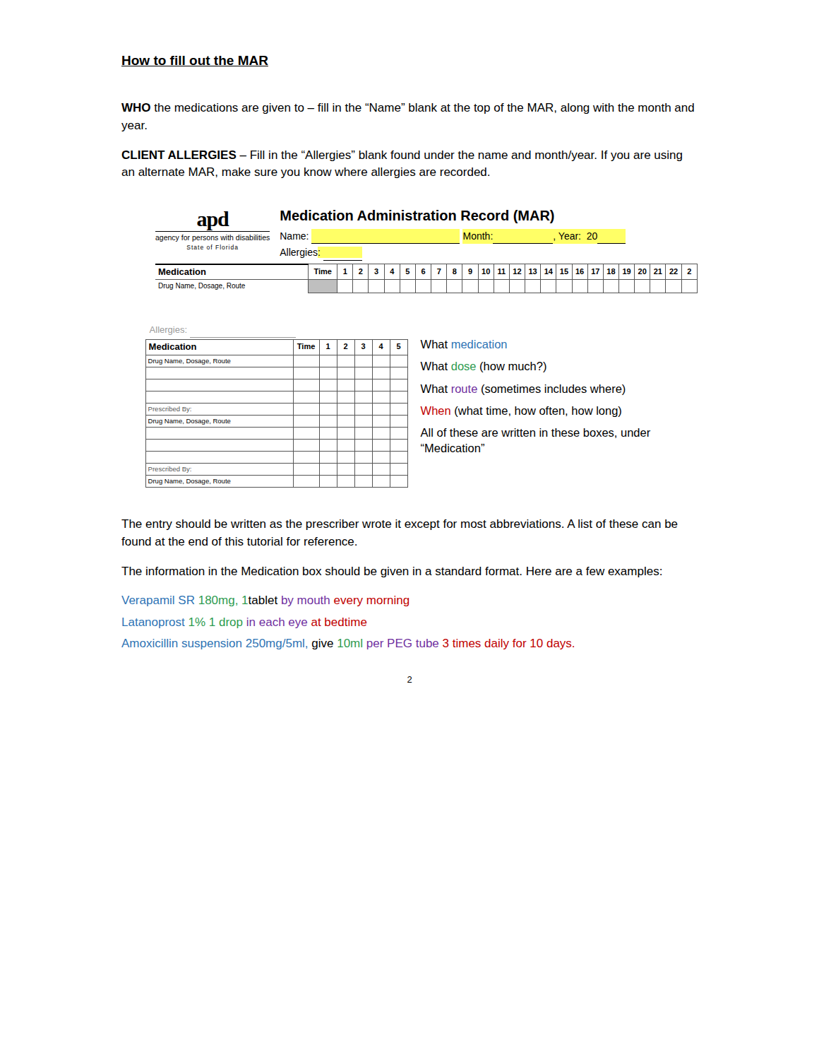How to fill out the MAR
WHO the medications are given to – fill in the “Name” blank at the top of the MAR, along with the month and year.
CLIENT ALLERGIES – Fill in the “Allergies” blank found under the name and month/year. If you are using an alternate MAR, make sure you know where allergies are recorded.
apd
agency for persons with disabilities
State of Florida
Medication Administration Record (MAR)
Name: Month: , Year: 20
Allergies:
| Medication | Time | 1 | 2 | 3 | 4 | 5 | 6 | 7 | 8 | 9 | 10 | 11 | 12 | 13 | 14 | 15 | 16 | 17 | 18 | 19 | 20 | 21 | 22 | 2 |
| --- | --- | --- | --- | --- | --- | --- | --- | --- | --- | --- | --- | --- | --- | --- | --- | --- | --- | --- | --- | --- | --- | --- | --- | --- |
| Drug Name, Dosage, Route | | | | | | | | | | | | | | | | | | | | | | | | |
Allergies:
| Medication | Time | 1 | 2 | 3 | 4 | 5 |
| --- | --- | --- | --- | --- | --- | --- |
| Drug Name, Dosage, Route | | | | | | |
| Prescribed By: | | | | | | |
| Drug Name, Dosage, Route | | | | | | |
| Prescribed By: | | | | | | |
| Drug Name, Dosage, Route | | | | | | |
What medication
What dose (how much?)
What route (sometimes includes where)
When (what time, how often, how long)
All of these are written in these boxes, under “Medication”
The entry should be written as the prescriber wrote it except for most abbreviations. A list of these can be found at the end of this tutorial for reference.
The information in the Medication box should be given in a standard format. Here are a few examples:
Verapamil SR 180mg, 1tablet by mouth every morning
Latanoprost 1% 1 drop in each eye at bedtime
Amoxicillin suspension 250mg/5ml, give 10ml per PEG tube 3 times daily for 10 days.
2